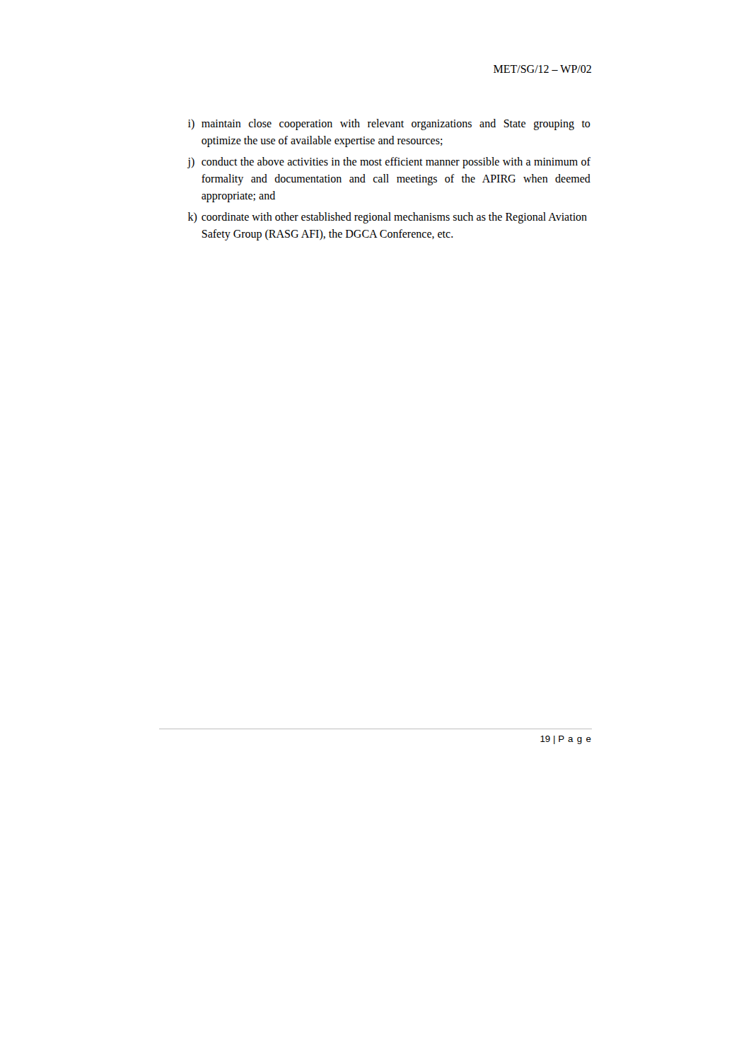MET/SG/12 – WP/02
i) maintain close cooperation with relevant organizations and State grouping to optimize the use of available expertise and resources;
j) conduct the above activities in the most efficient manner possible with a minimum of formality and documentation and call meetings of the APIRG when deemed appropriate; and
k) coordinate with other established regional mechanisms such as the Regional Aviation Safety Group (RASG AFI), the DGCA Conference, etc.
19 | P a g e